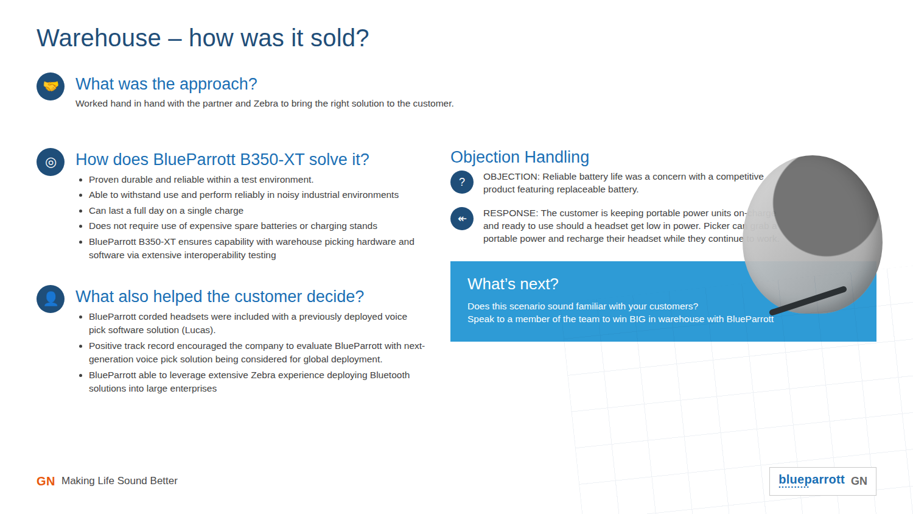Warehouse – how was it sold?
🤝
What was the approach?
Worked hand in hand with the partner and Zebra to bring the right solution to the customer.
◎
How does BlueParrott B350-XT solve it?
Proven durable and reliable within a test environment.
Able to withstand use and perform reliably in noisy industrial environments
Can last a full day on a single charge
Does not require use of expensive spare batteries or charging stands
BlueParrott B350-XT ensures capability with warehouse picking hardware and software via extensive interoperability testing
👤
What also helped the customer decide?
BlueParrott corded headsets were included with a previously deployed voice pick software solution (Lucas).
Positive track record encouraged the company to evaluate BlueParrott with next-generation voice pick solution being considered for global deployment.
BlueParrott able to leverage extensive Zebra experience deploying Bluetooth solutions into large enterprises
Objection Handling
?
OBJECTION: Reliable battery life was a concern with a competitive product featuring replaceable battery.
↞
RESPONSE: The customer is keeping portable power units on-charge and ready to use should a headset get low in power. Picker can grab a portable power and recharge their headset while they continue to work.
What’s next?
Does this scenario sound familiar with your customers?
Speak to a member of the team to win BIG in warehouse with BlueParrott
GN Making Life Sound Better
blueparrott ••••••••••
GN